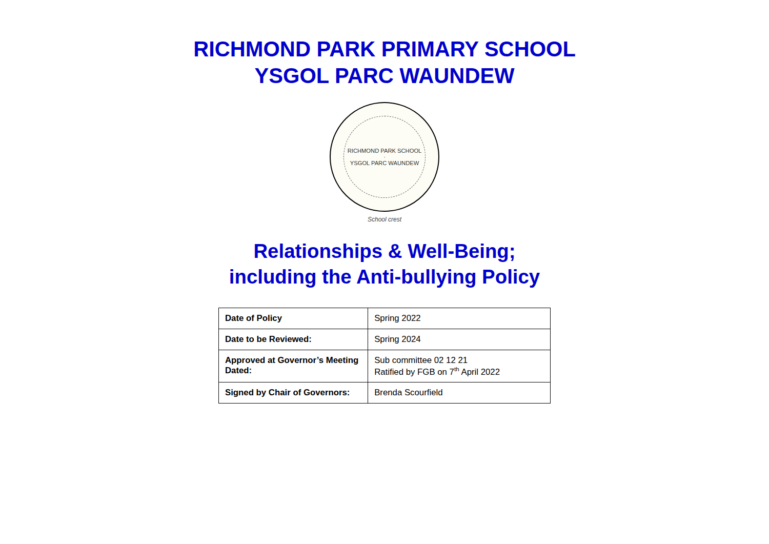RICHMOND PARK PRIMARY SCHOOL
YSGOL PARC WAUNDEW
RICHMOND PARK SCHOOL
·
YSGOL PARC WAUNDEW
School crest
Relationships & Well-Being;
including the Anti-bullying Policy
| Date of Policy | Spring 2022 |
| Date to be Reviewed: | Spring 2024 |
| Approved at Governor’s Meeting Dated: | Sub committee 02 12 21 Ratified by FGB on 7 th April 2022 |
| Signed by Chair of Governors: | Brenda Scourfield |